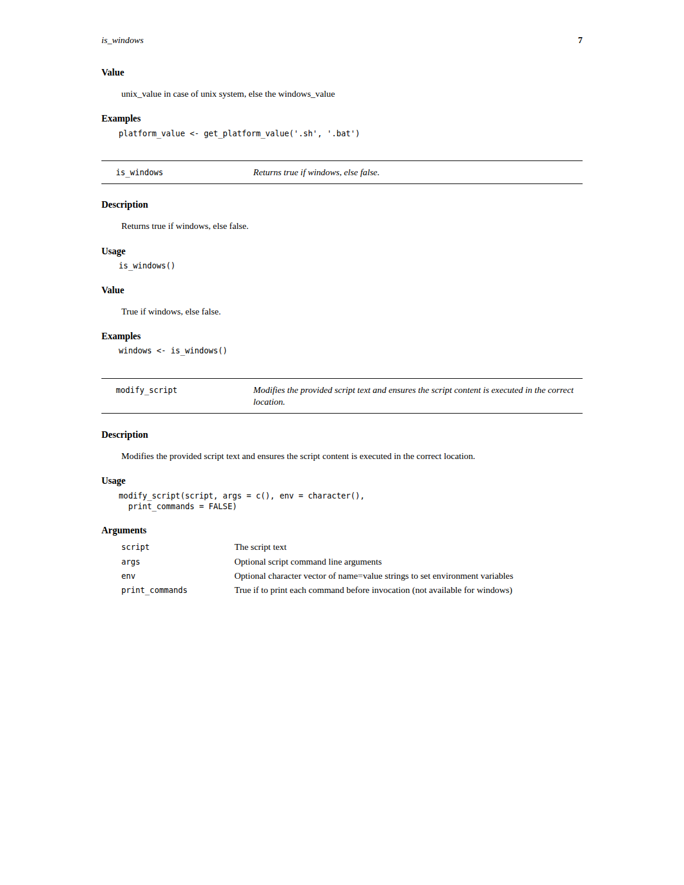is_windows 7
Value
unix_value in case of unix system, else the windows_value
Examples
platform_value <- get_platform_value('.sh', '.bat')
is_windows
Returns true if windows, else false.
Description
Returns true if windows, else false.
Usage
is_windows()
Value
True if windows, else false.
Examples
windows <- is_windows()
modify_script
Modifies the provided script text and ensures the script content is executed in the correct location.
Description
Modifies the provided script text and ensures the script content is executed in the correct location.
Usage
modify_script(script, args = c(), env = character(),
  print_commands = FALSE)
Arguments
| script | The script text |
| args | Optional script command line arguments |
| env | Optional character vector of name=value strings to set environment variables |
| print_commands | True if to print each command before invocation (not available for windows) |